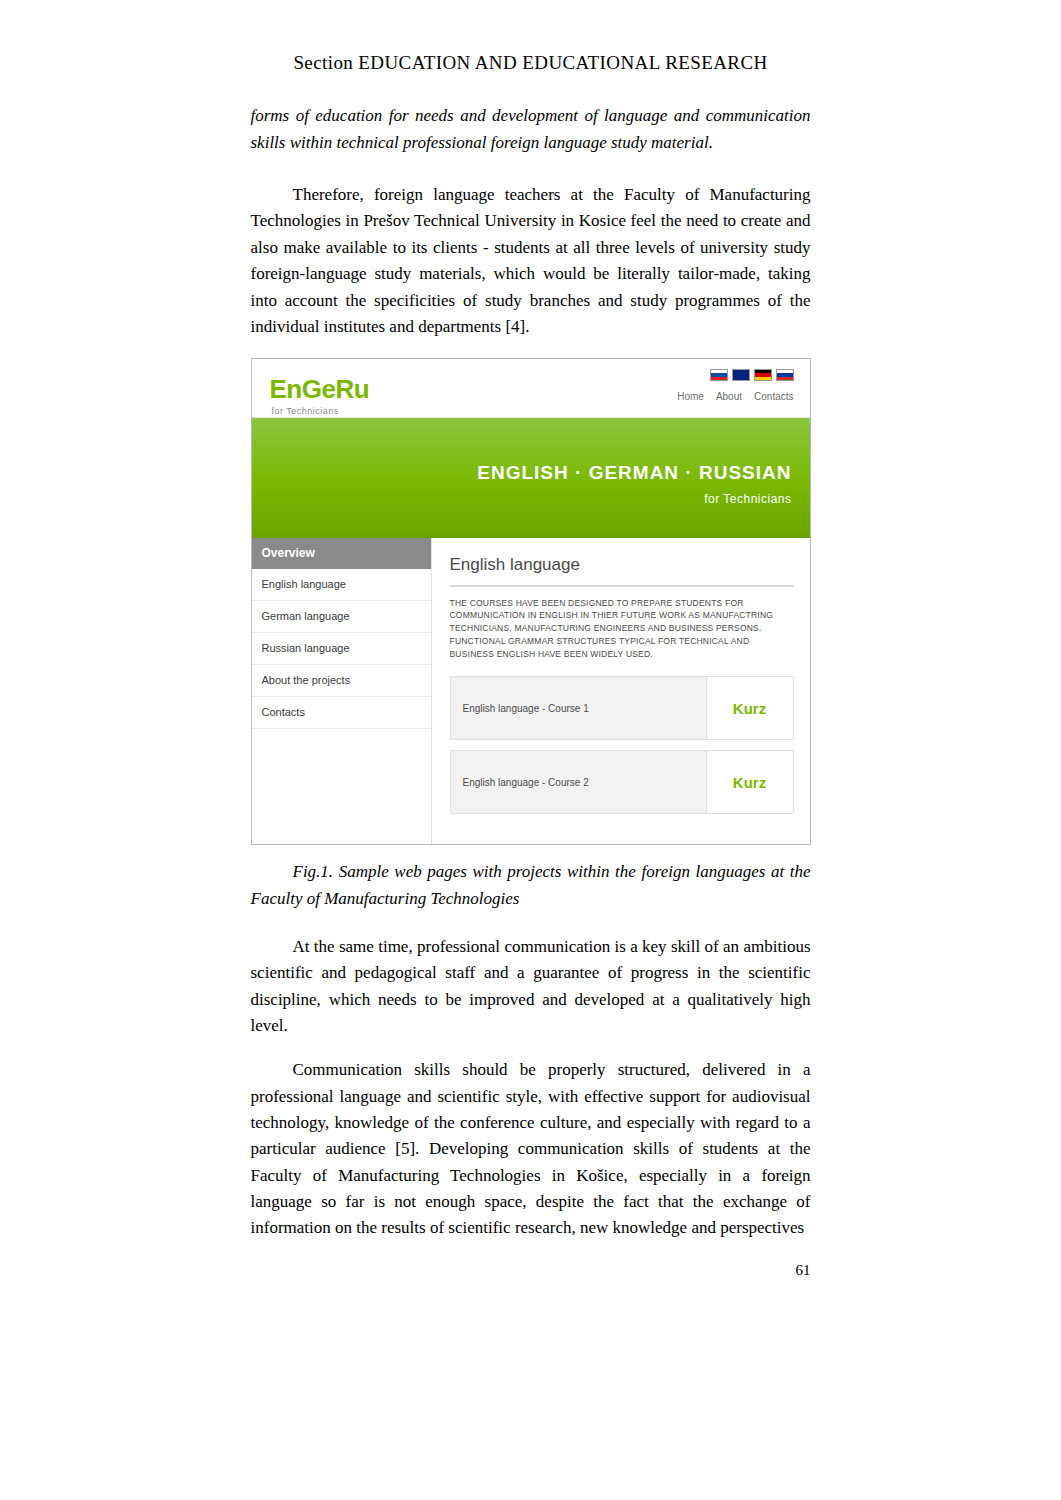Section EDUCATION AND EDUCATIONAL RESEARCH
forms of education for needs and development of language and communication skills within technical professional foreign language study material.
Therefore, foreign language teachers at the Faculty of Manufacturing Technologies in Prešov Technical University in Kosice feel the need to create and also make available to its clients - students at all three levels of university study foreign-language study materials, which would be literally tailor-made, taking into account the specificities of study branches and study programmes of the individual institutes and departments [4].
EnGeRufor Technicians
Home About Contacts
ENGLISH · GERMAN · RUSSIANfor Technicians
Overview
English language
German language
Russian language
About the projects
Contacts
English language
THE COURSES HAVE BEEN DESIGNED TO PREPARE STUDENTS FOR COMMUNICATION IN ENGLISH IN THIER FUTURE WORK AS MANUFACTRING TECHNICIANS, MANUFACTURING ENGINEERS AND BUSINESS PERSONS. FUNCTIONAL GRAMMAR STRUCTURES TYPICAL FOR TECHNICAL AND BUSINESS ENGLISH HAVE BEEN WIDELY USED.
English language - Course 1
Kurz
English language - Course 2
Kurz
Fig.1. Sample web pages with projects within the foreign languages at the Faculty of Manufacturing Technologies
At the same time, professional communication is a key skill of an ambitious scientific and pedagogical staff and a guarantee of progress in the scientific discipline, which needs to be improved and developed at a qualitatively high level.
Communication skills should be properly structured, delivered in a professional language and scientific style, with effective support for audiovisual technology, knowledge of the conference culture, and especially with regard to a particular audience [5]. Developing communication skills of students at the Faculty of Manufacturing Technologies in Košice, especially in a foreign language so far is not enough space, despite the fact that the exchange of information on the results of scientific research, new knowledge and perspectives
61